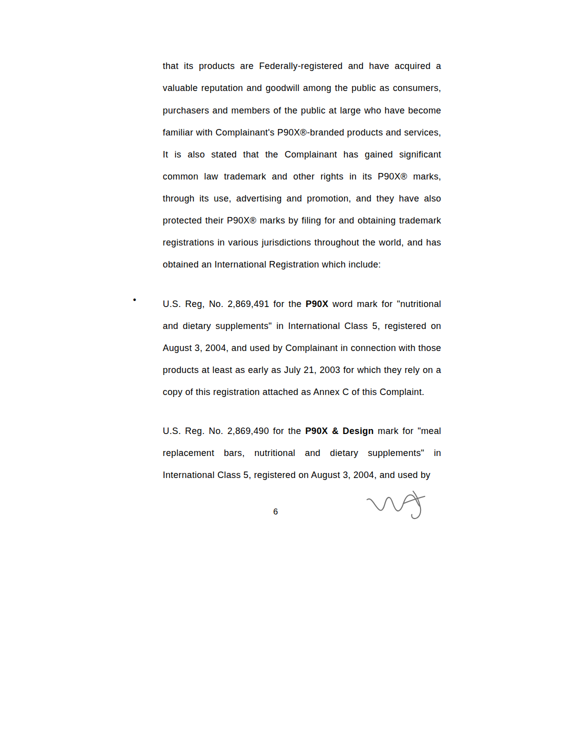that its products are Federally-registered and have acquired a valuable reputation and goodwill among the public as consumers, purchasers and members of the public at large who have become familiar with Complainant's P90X®-branded products and services, It is also stated that the Complainant has gained significant common law trademark and other rights in its P90X® marks, through its use, advertising and promotion, and they have also protected their P90X® marks by filing for and obtaining trademark registrations in various jurisdictions throughout the world, and has obtained an International Registration which include:
• U.S. Reg, No. 2,869,491 for the P90X word mark for "nutritional and dietary supplements" in International Class 5, registered on August 3, 2004, and used by Complainant in connection with those products at least as early as July 21, 2003 for which they rely on a copy of this registration attached as Annex C of this Complaint.
U.S. Reg. No. 2,869,490 for the P90X & Design mark for "meal replacement bars, nutritional and dietary supplements" in International Class 5, registered on August 3, 2004, and used by
6